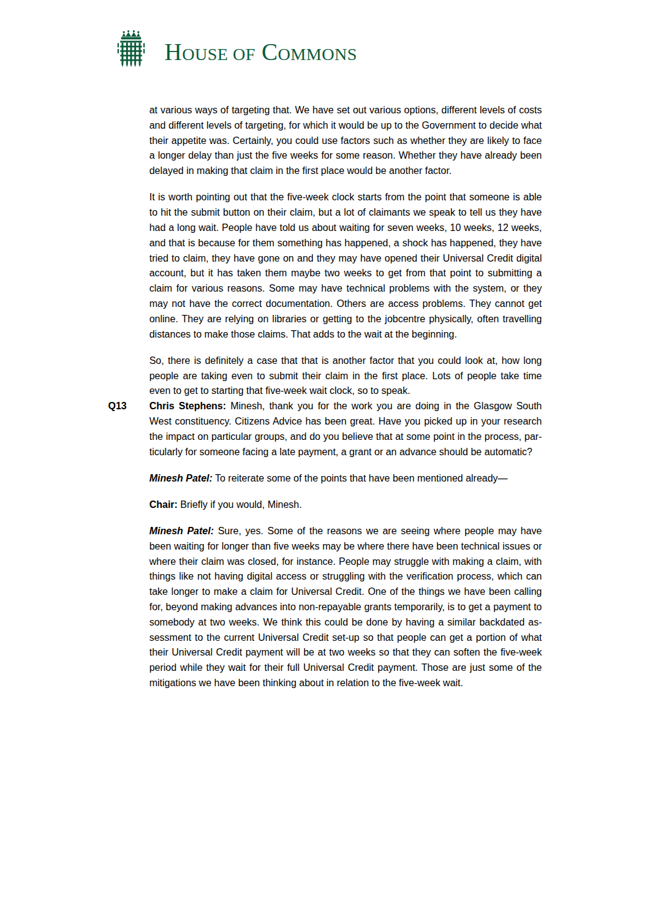HOUSE OF COMMONS
at various ways of targeting that. We have set out various options, different levels of costs and different levels of targeting, for which it would be up to the Government to decide what their appetite was. Certainly, you could use factors such as whether they are likely to face a longer delay than just the five weeks for some reason. Whether they have already been delayed in making that claim in the first place would be another factor.
It is worth pointing out that the five-week clock starts from the point that someone is able to hit the submit button on their claim, but a lot of claimants we speak to tell us they have had a long wait. People have told us about waiting for seven weeks, 10 weeks, 12 weeks, and that is because for them something has happened, a shock has happened, they have tried to claim, they have gone on and they may have opened their Universal Credit digital account, but it has taken them maybe two weeks to get from that point to submitting a claim for various reasons. Some may have technical problems with the system, or they may not have the correct documentation. Others are access problems. They cannot get online. They are relying on libraries or getting to the jobcentre physically, often travelling distances to make those claims. That adds to the wait at the beginning.
So, there is definitely a case that that is another factor that you could look at, how long people are taking even to submit their claim in the first place. Lots of people take time even to get to starting that five-week wait clock, so to speak.
Q13
Chris Stephens: Minesh, thank you for the work you are doing in the Glasgow South West constituency. Citizens Advice has been great. Have you picked up in your research the impact on particular groups, and do you believe that at some point in the process, particularly for someone facing a late payment, a grant or an advance should be automatic?
Minesh Patel: To reiterate some of the points that have been mentioned already—
Chair: Briefly if you would, Minesh.
Minesh Patel: Sure, yes. Some of the reasons we are seeing where people may have been waiting for longer than five weeks may be where there have been technical issues or where their claim was closed, for instance. People may struggle with making a claim, with things like not having digital access or struggling with the verification process, which can take longer to make a claim for Universal Credit. One of the things we have been calling for, beyond making advances into non-repayable grants temporarily, is to get a payment to somebody at two weeks. We think this could be done by having a similar backdated assessment to the current Universal Credit set-up so that people can get a portion of what their Universal Credit payment will be at two weeks so that they can soften the five-week period while they wait for their full Universal Credit payment. Those are just some of the mitigations we have been thinking about in relation to the five-week wait.